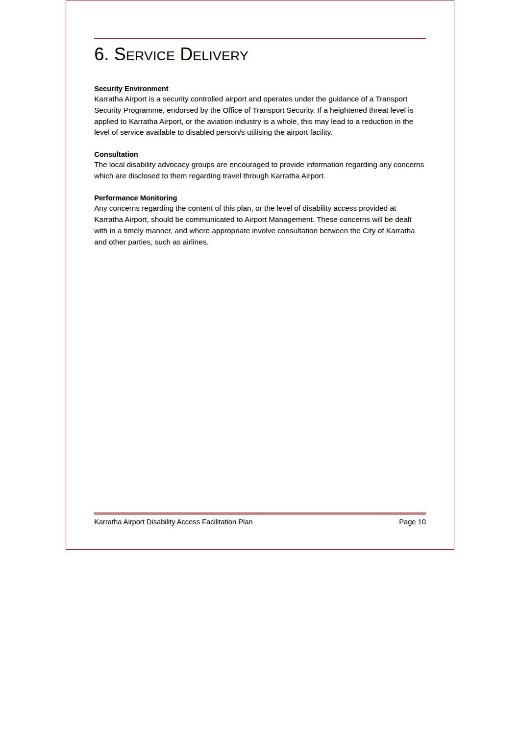6. SERVICE DELIVERY
Security Environment
Karratha Airport is a security controlled airport and operates under the guidance of a Transport Security Programme, endorsed by the Office of Transport Security. If a heightened threat level is applied to Karratha Airport, or the aviation industry is a whole, this may lead to a reduction in the level of service available to disabled person/s utilising the airport facility.
Consultation
The local disability advocacy groups are encouraged to provide information regarding any concerns which are disclosed to them regarding travel through Karratha Airport.
Performance Monitoring
Any concerns regarding the content of this plan, or the level of disability access provided at Karratha Airport, should be communicated to Airport Management. These concerns will be dealt with in a timely manner, and where appropriate involve consultation between the City of Karratha and other parties, such as airlines.
Karratha Airport Disability Access Facilitation Plan Page 10